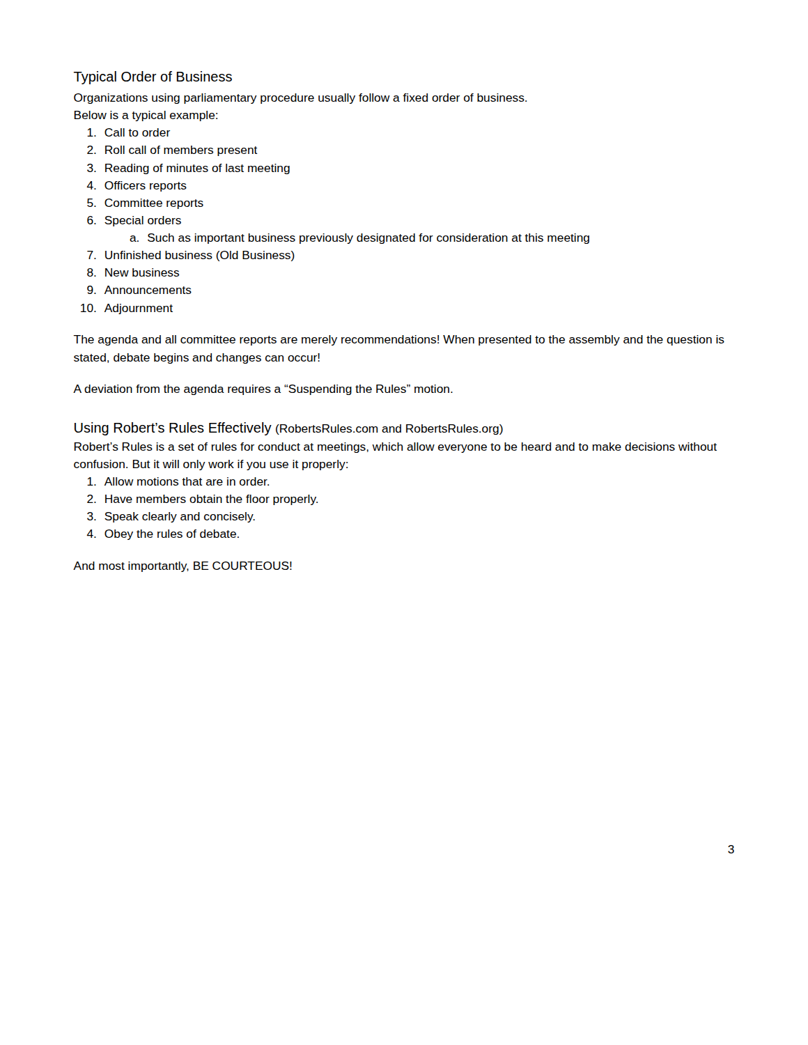Typical Order of Business
Organizations using parliamentary procedure usually follow a fixed order of business.
Below is a typical example:
Call to order
Roll call of members present
Reading of minutes of last meeting
Officers reports
Committee reports
Special orders
Such as important business previously designated for consideration at this meeting
Unfinished business (Old Business)
New business
Announcements
Adjournment
The agenda and all committee reports are merely recommendations! When presented to the assembly and the question is stated, debate begins and changes can occur!
A deviation from the agenda requires a “Suspending the Rules” motion.
Using Robert’s Rules Effectively (RobertsRules.com and RobertsRules.org)
Robert’s Rules is a set of rules for conduct at meetings, which allow everyone to be heard and to make decisions without confusion. But it will only work if you use it properly:
Allow motions that are in order.
Have members obtain the floor properly.
Speak clearly and concisely.
Obey the rules of debate.
And most importantly, BE COURTEOUS!
3